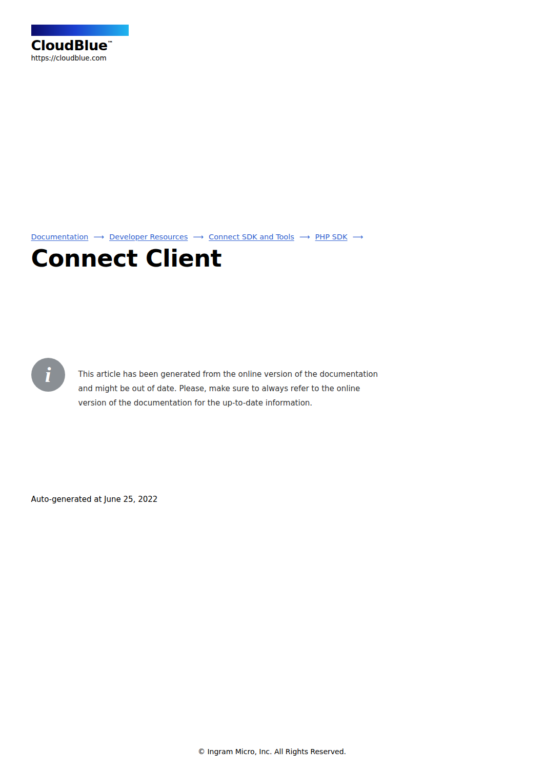CloudBlue™
https://cloudblue.com
Documentation⟶Developer Resources⟶Connect SDK and Tools⟶PHP SDK⟶
Connect Client
i
This article has been generated from the online version of the documentation and might be out of date. Please, make sure to always refer to the online version of the documentation for the up-to-date information.
Auto-generated at June 25, 2022
© Ingram Micro, Inc. All Rights Reserved.